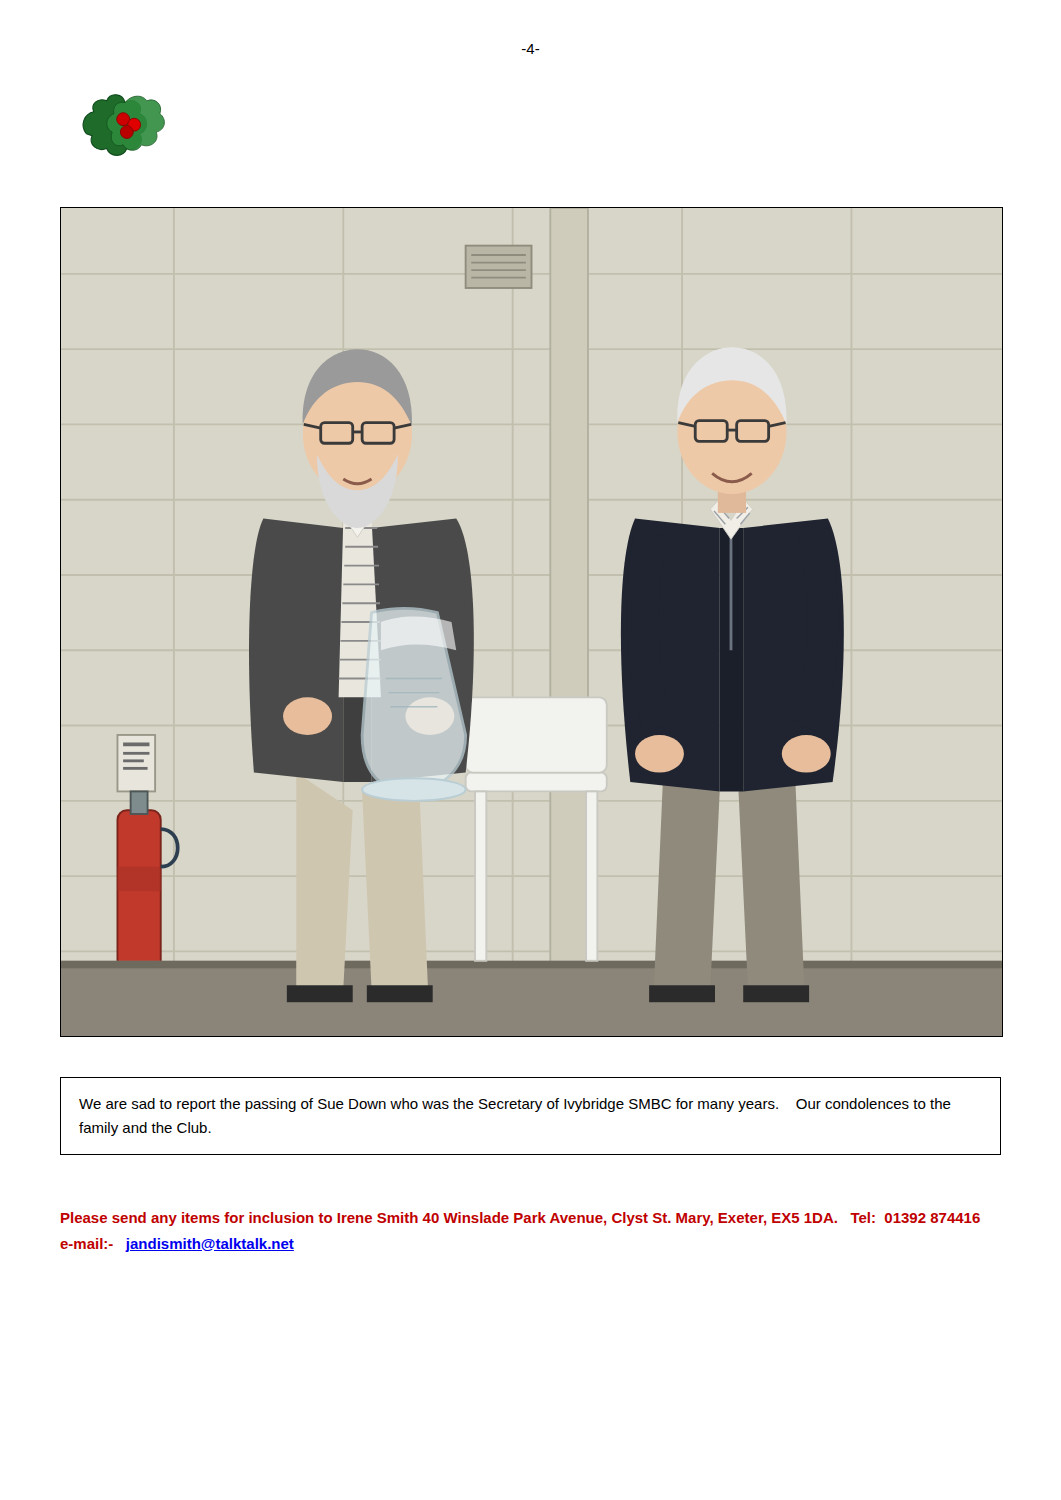-4-
Holly leaves with red berries
Two men standing indoors; the man on the left holds an engraved glass trophy
We are sad to report the passing of Sue Down who was the Secretary of Ivybridge SMBC for many years. Our condolences to the family and the Club.
Please send any items for inclusion to Irene Smith 40 Winslade Park Avenue, Clyst St. Mary, Exeter, EX5 1DA. Tel: 01392 874416 e-mail:- jandismith@talktalk.net